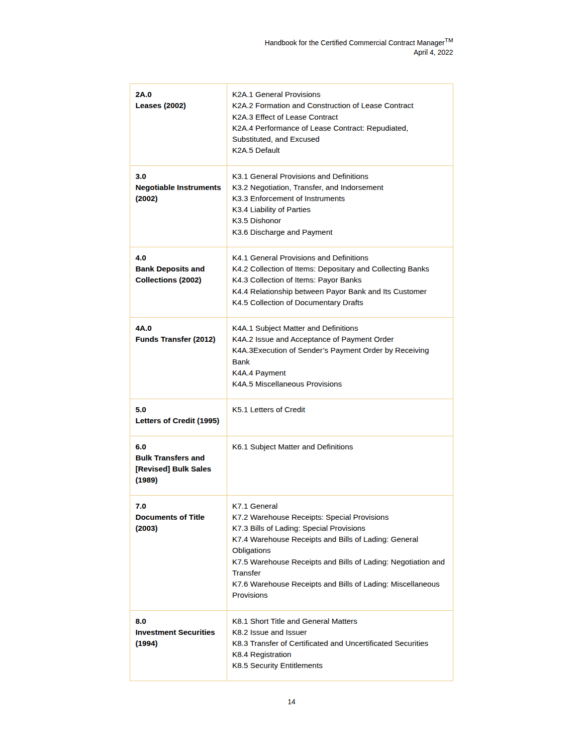Handbook for the Certified Commercial Contract ManagerTM
April 4, 2022
| 2A.0 Leases (2002) | K2A.1 General Provisions K2A.2 Formation and Construction of Lease Contract K2A.3 Effect of Lease Contract K2A.4 Performance of Lease Contract: Repudiated, Substituted, and Excused K2A.5 Default |
| 3.0 Negotiable Instruments (2002) | K3.1 General Provisions and Definitions K3.2 Negotiation, Transfer, and Indorsement K3.3 Enforcement of Instruments K3.4 Liability of Parties K3.5 Dishonor K3.6 Discharge and Payment |
| 4.0 Bank Deposits and Collections (2002) | K4.1 General Provisions and Definitions K4.2 Collection of Items: Depositary and Collecting Banks K4.3 Collection of Items: Payor Banks K4.4 Relationship between Payor Bank and Its Customer K4.5 Collection of Documentary Drafts |
| 4A.0 Funds Transfer (2012) | K4A.1 Subject Matter and Definitions K4A.2 Issue and Acceptance of Payment Order K4A.3Execution of Sender’s Payment Order by Receiving Bank K4A.4 Payment K4A.5 Miscellaneous Provisions |
| 5.0 Letters of Credit (1995) | K5.1 Letters of Credit |
| 6.0 Bulk Transfers and [Revised] Bulk Sales (1989) | K6.1 Subject Matter and Definitions |
| 7.0 Documents of Title (2003) | K7.1 General K7.2 Warehouse Receipts: Special Provisions K7.3 Bills of Lading: Special Provisions K7.4 Warehouse Receipts and Bills of Lading: General Obligations K7.5 Warehouse Receipts and Bills of Lading: Negotiation and Transfer K7.6 Warehouse Receipts and Bills of Lading: Miscellaneous Provisions |
| 8.0 Investment Securities (1994) | K8.1 Short Title and General Matters K8.2 Issue and Issuer K8.3 Transfer of Certificated and Uncertificated Securities K8.4 Registration K8.5 Security Entitlements |
14